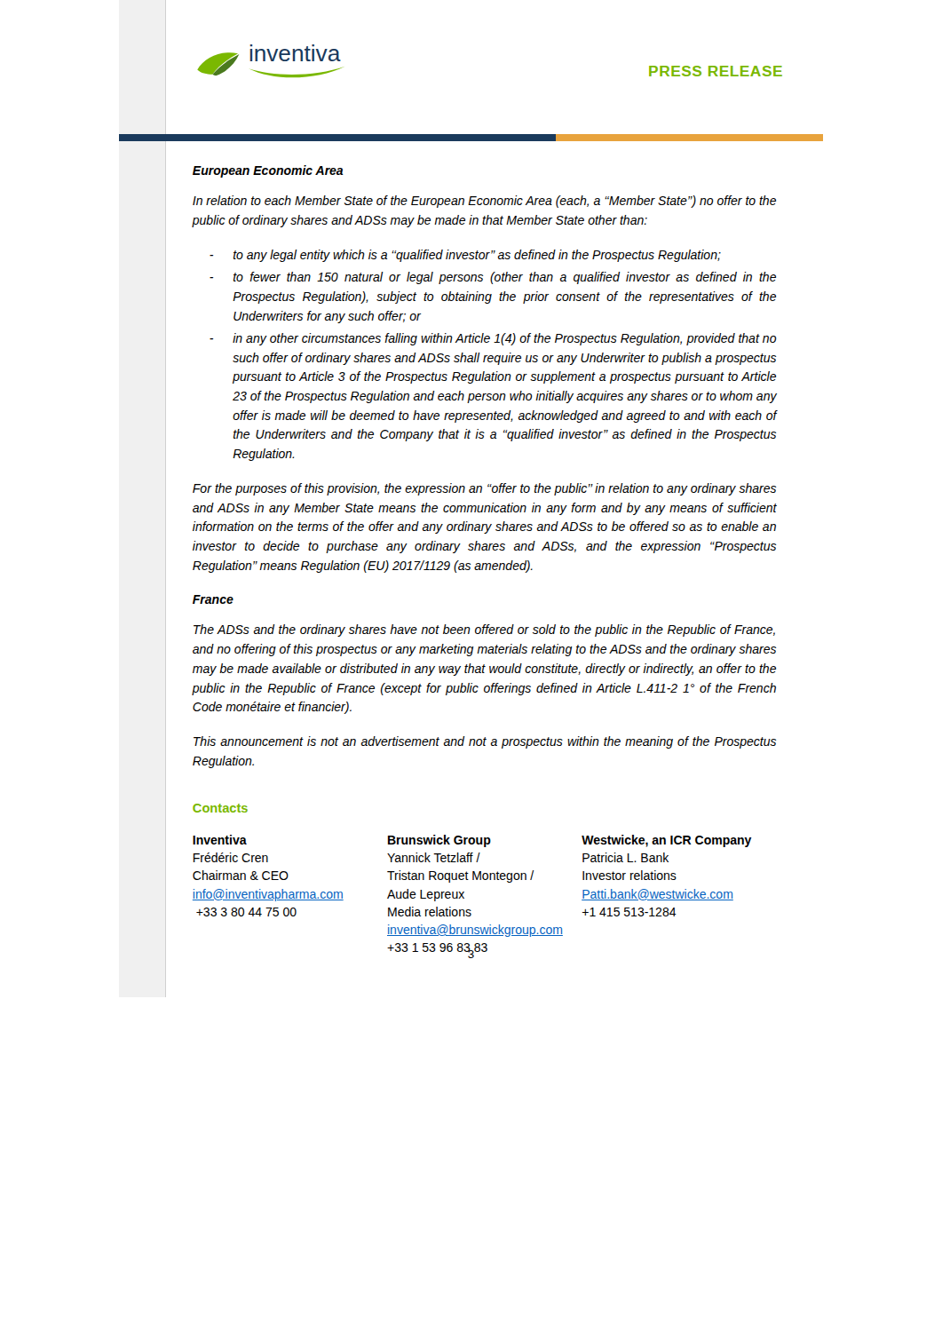inventiva
PRESS RELEASE
European Economic Area
In relation to each Member State of the European Economic Area (each, a ‘‘Member State’’) no offer to the public of ordinary shares and ADSs may be made in that Member State other than:
to any legal entity which is a ‘‘qualified investor’’ as defined in the Prospectus Regulation;
to fewer than 150 natural or legal persons (other than a qualified investor as defined in the Prospectus Regulation), subject to obtaining the prior consent of the representatives of the Underwriters for any such offer; or
in any other circumstances falling within Article 1(4) of the Prospectus Regulation, provided that no such offer of ordinary shares and ADSs shall require us or any Underwriter to publish a prospectus pursuant to Article 3 of the Prospectus Regulation or supplement a prospectus pursuant to Article 23 of the Prospectus Regulation and each person who initially acquires any shares or to whom any offer is made will be deemed to have represented, acknowledged and agreed to and with each of the Underwriters and the Company that it is a ‘‘qualified investor’’ as defined in the Prospectus Regulation.
For the purposes of this provision, the expression an ‘‘offer to the public’’ in relation to any ordinary shares and ADSs in any Member State means the communication in any form and by any means of sufficient information on the terms of the offer and any ordinary shares and ADSs to be offered so as to enable an investor to decide to purchase any ordinary shares and ADSs, and the expression ‘‘Prospectus Regulation’’ means Regulation (EU) 2017/1129 (as amended).
France
The ADSs and the ordinary shares have not been offered or sold to the public in the Republic of France, and no offering of this prospectus or any marketing materials relating to the ADSs and the ordinary shares may be made available or distributed in any way that would constitute, directly or indirectly, an offer to the public in the Republic of France (except for public offerings defined in Article L.411-2 1° of the French Code monétaire et financier).
This announcement is not an advertisement and not a prospectus within the meaning of the Prospectus Regulation.
Contacts
| Inventiva Frédéric Cren Chairman & CEO info@inventivapharma.com +33 3 80 44 75 00 | Brunswick Group Yannick Tetzlaff / Tristan Roquet Montegon / Aude Lepreux Media relations inventiva@brunswickgroup.com +33 1 53 96 83 83 | Westwicke, an ICR Company Patricia L. Bank Investor relations Patti.bank@westwicke.com +1 415 513-1284 |
3